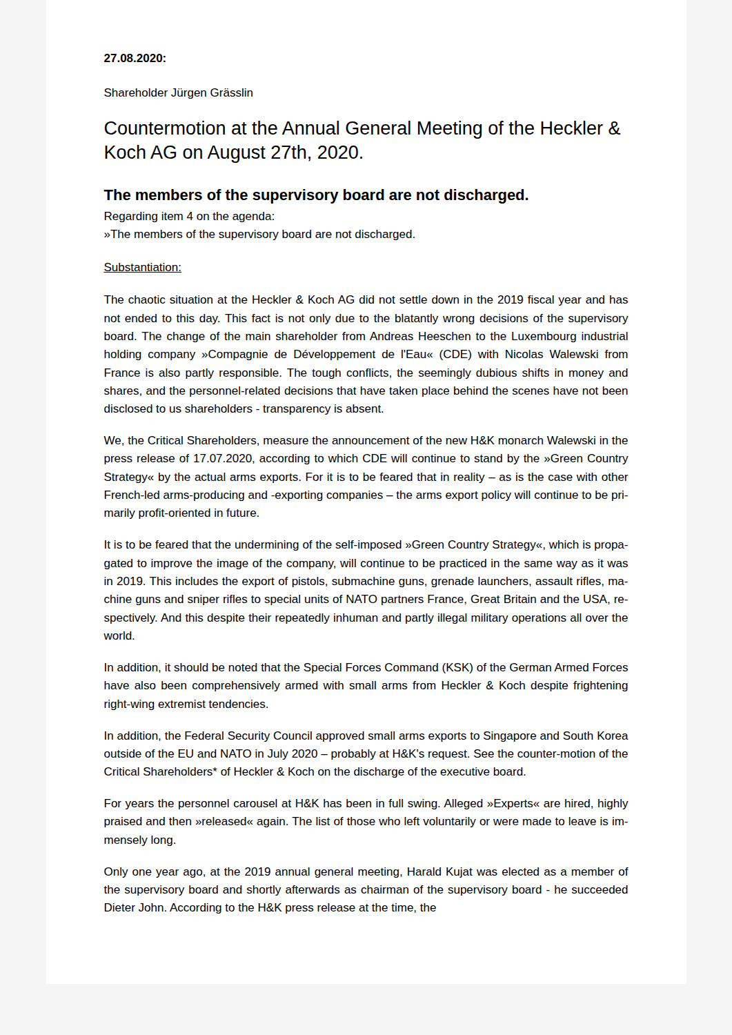27.08.2020:
Shareholder Jürgen Grässlin
Countermotion at the Annual General Meeting of the Heckler & Koch AG on August 27th, 2020.
The members of the supervisory board are not discharged.
Regarding item 4 on the agenda:
»The members of the supervisory board are not discharged.
Substantiation:
The chaotic situation at the Heckler & Koch AG did not settle down in the 2019 fiscal year and has not ended to this day. This fact is not only due to the blatantly wrong decisions of the supervisory board. The change of the main shareholder from Andreas Heeschen to the Luxembourg industrial holding company »Compagnie de Développement de l'Eau« (CDE) with Nicolas Walewski from France is also partly responsible. The tough conflicts, the seemingly dubious shifts in money and shares, and the personnel-related decisions that have taken place behind the scenes have not been disclosed to us shareholders - transparency is absent.
We, the Critical Shareholders, measure the announcement of the new H&K monarch Walewski in the press release of 17.07.2020, according to which CDE will continue to stand by the »Green Country Strategy« by the actual arms exports. For it is to be feared that in reality – as is the case with other French-led arms-producing and -exporting companies – the arms export policy will continue to be primarily profit-oriented in future.
It is to be feared that the undermining of the self-imposed »Green Country Strategy«, which is propagated to improve the image of the company, will continue to be practiced in the same way as it was in 2019. This includes the export of pistols, submachine guns, grenade launchers, assault rifles, machine guns and sniper rifles to special units of NATO partners France, Great Britain and the USA, respectively. And this despite their repeatedly inhuman and partly illegal military operations all over the world.
In addition, it should be noted that the Special Forces Command (KSK) of the German Armed Forces have also been comprehensively armed with small arms from Heckler & Koch despite frightening right-wing extremist tendencies.
In addition, the Federal Security Council approved small arms exports to Singapore and South Korea outside of the EU and NATO in July 2020 – probably at H&K's request. See the counter-motion of the Critical Shareholders* of Heckler & Koch on the discharge of the executive board.
For years the personnel carousel at H&K has been in full swing. Alleged »Experts« are hired, highly praised and then »released« again. The list of those who left voluntarily or were made to leave is immensely long.
Only one year ago, at the 2019 annual general meeting, Harald Kujat was elected as a member of the supervisory board and shortly afterwards as chairman of the supervisory board - he succeeded Dieter John. According to the H&K press release at the time, the